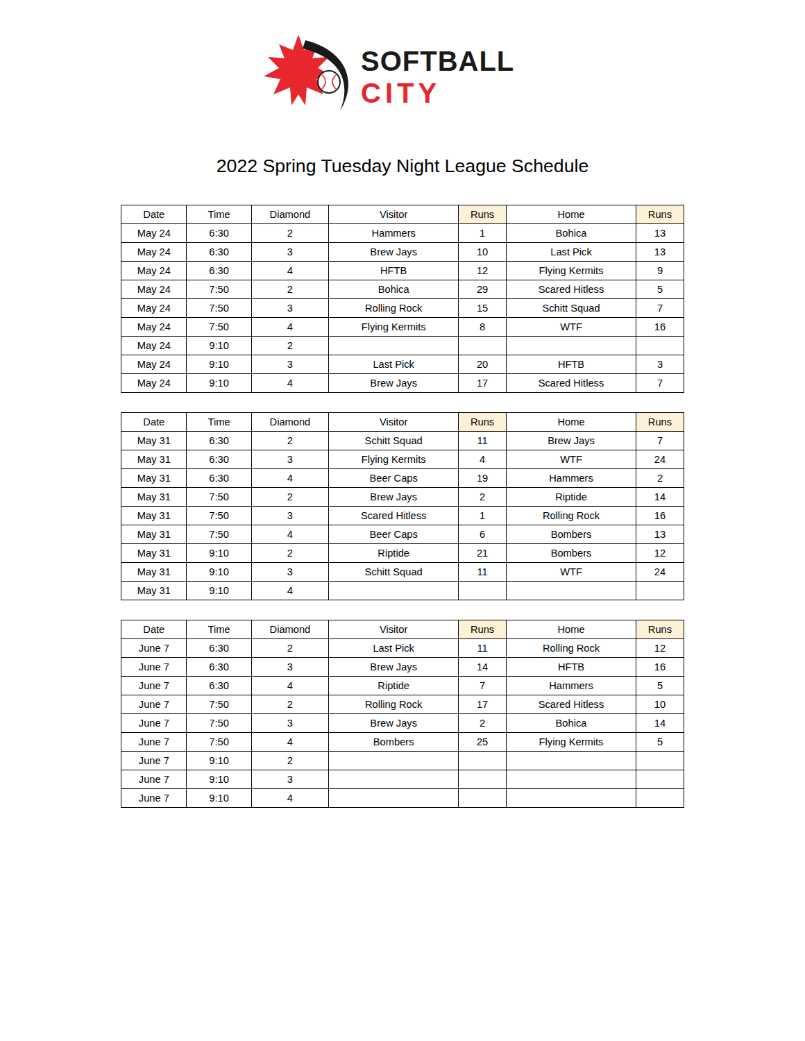SOFTBALL CITY
2022 Spring Tuesday Night League Schedule
| Date | Time | Diamond | Visitor | Runs | Home | Runs |
| --- | --- | --- | --- | --- | --- | --- |
| May 24 | 6:30 | 2 | Hammers | 1 | Bohica | 13 |
| May 24 | 6:30 | 3 | Brew Jays | 10 | Last Pick | 13 |
| May 24 | 6:30 | 4 | HFTB | 12 | Flying Kermits | 9 |
| May 24 | 7:50 | 2 | Bohica | 29 | Scared Hitless | 5 |
| May 24 | 7:50 | 3 | Rolling Rock | 15 | Schitt Squad | 7 |
| May 24 | 7:50 | 4 | Flying Kermits | 8 | WTF | 16 |
| May 24 | 9:10 | 2 | | | | |
| May 24 | 9:10 | 3 | Last Pick | 20 | HFTB | 3 |
| May 24 | 9:10 | 4 | Brew Jays | 17 | Scared Hitless | 7 |
| Date | Time | Diamond | Visitor | Runs | Home | Runs |
| --- | --- | --- | --- | --- | --- | --- |
| May 31 | 6:30 | 2 | Schitt Squad | 11 | Brew Jays | 7 |
| May 31 | 6:30 | 3 | Flying Kermits | 4 | WTF | 24 |
| May 31 | 6:30 | 4 | Beer Caps | 19 | Hammers | 2 |
| May 31 | 7:50 | 2 | Brew Jays | 2 | Riptide | 14 |
| May 31 | 7:50 | 3 | Scared Hitless | 1 | Rolling Rock | 16 |
| May 31 | 7:50 | 4 | Beer Caps | 6 | Bombers | 13 |
| May 31 | 9:10 | 2 | Riptide | 21 | Bombers | 12 |
| May 31 | 9:10 | 3 | Schitt Squad | 11 | WTF | 24 |
| May 31 | 9:10 | 4 | | | | |
| Date | Time | Diamond | Visitor | Runs | Home | Runs |
| --- | --- | --- | --- | --- | --- | --- |
| June 7 | 6:30 | 2 | Last Pick | 11 | Rolling Rock | 12 |
| June 7 | 6:30 | 3 | Brew Jays | 14 | HFTB | 16 |
| June 7 | 6:30 | 4 | Riptide | 7 | Hammers | 5 |
| June 7 | 7:50 | 2 | Rolling Rock | 17 | Scared Hitless | 10 |
| June 7 | 7:50 | 3 | Brew Jays | 2 | Bohica | 14 |
| June 7 | 7:50 | 4 | Bombers | 25 | Flying Kermits | 5 |
| June 7 | 9:10 | 2 | | | | |
| June 7 | 9:10 | 3 | | | | |
| June 7 | 9:10 | 4 | | | | |